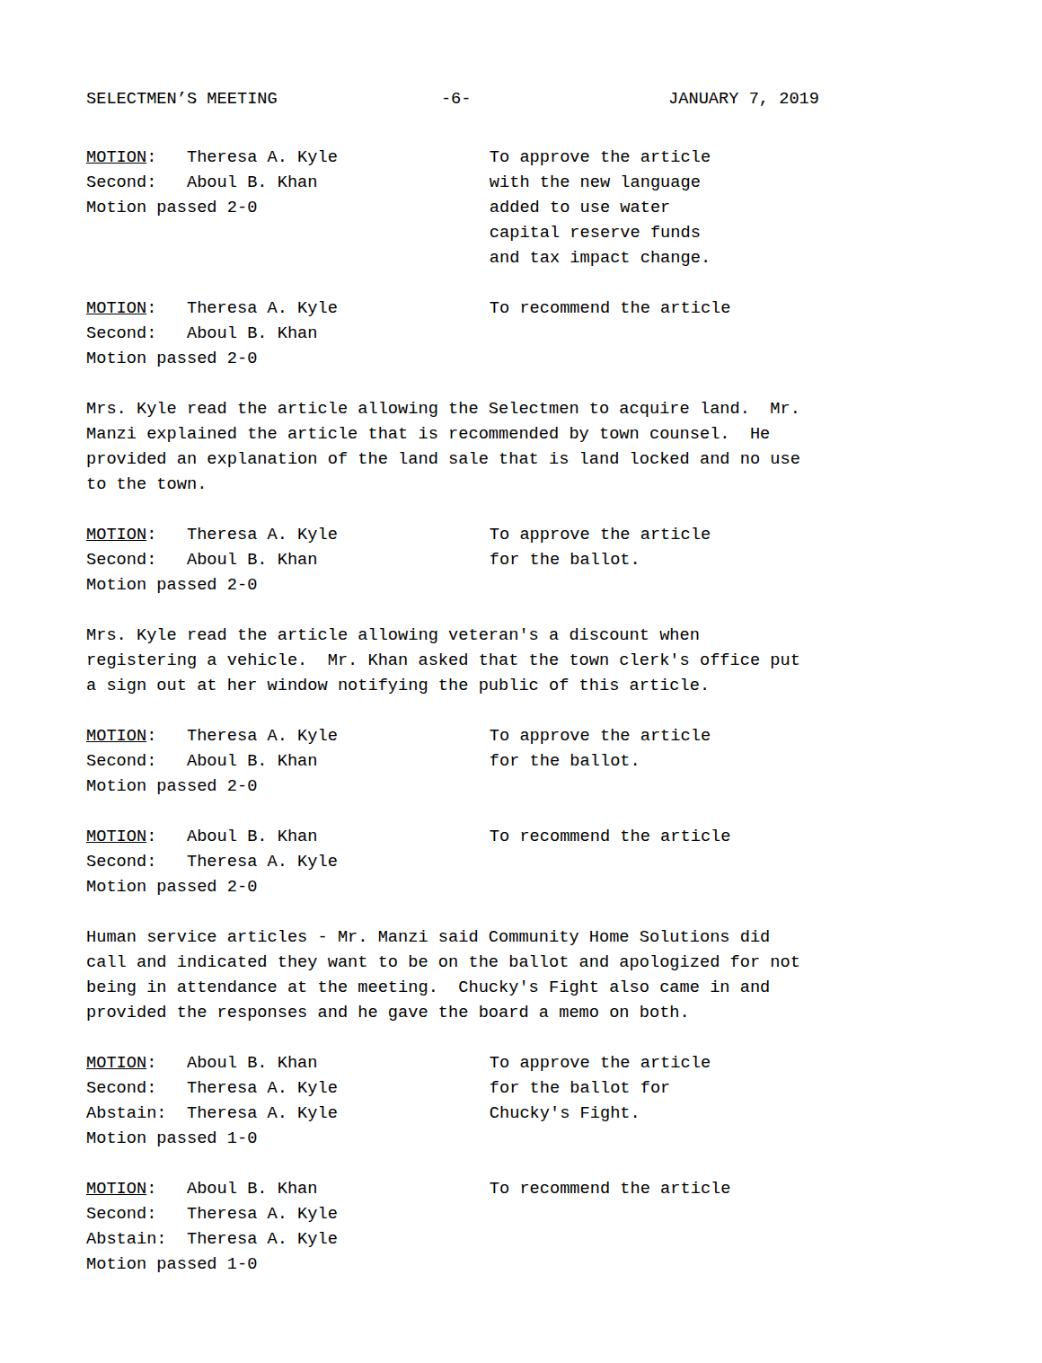SELECTMEN’S MEETING
-6-
JANUARY 7, 2019
MOTION: Theresa A. Kyle Second: Aboul B. Khan Motion passed 2-0
To approve the article with the new language added to use water capital reserve funds and tax impact change.
MOTION: Theresa A. Kyle Second: Aboul B. Khan Motion passed 2-0
To recommend the article
Mrs. Kyle read the article allowing the Selectmen to acquire land. Mr. Manzi explained the article that is recommended by town counsel. He provided an explanation of the land sale that is land locked and no use to the town.
MOTION: Theresa A. Kyle Second: Aboul B. Khan Motion passed 2-0
To approve the article for the ballot.
Mrs. Kyle read the article allowing veteran's a discount when registering a vehicle. Mr. Khan asked that the town clerk's office put a sign out at her window notifying the public of this article.
MOTION: Theresa A. Kyle Second: Aboul B. Khan Motion passed 2-0
To approve the article for the ballot.
MOTION: Aboul B. Khan Second: Theresa A. Kyle Motion passed 2-0
To recommend the article
Human service articles - Mr. Manzi said Community Home Solutions did call and indicated they want to be on the ballot and apologized for not being in attendance at the meeting. Chucky's Fight also came in and provided the responses and he gave the board a memo on both.
MOTION: Aboul B. Khan Second: Theresa A. Kyle Abstain: Theresa A. Kyle Motion passed 1-0
To approve the article for the ballot for Chucky's Fight.
MOTION: Aboul B. Khan Second: Theresa A. Kyle Abstain: Theresa A. Kyle Motion passed 1-0
To recommend the article